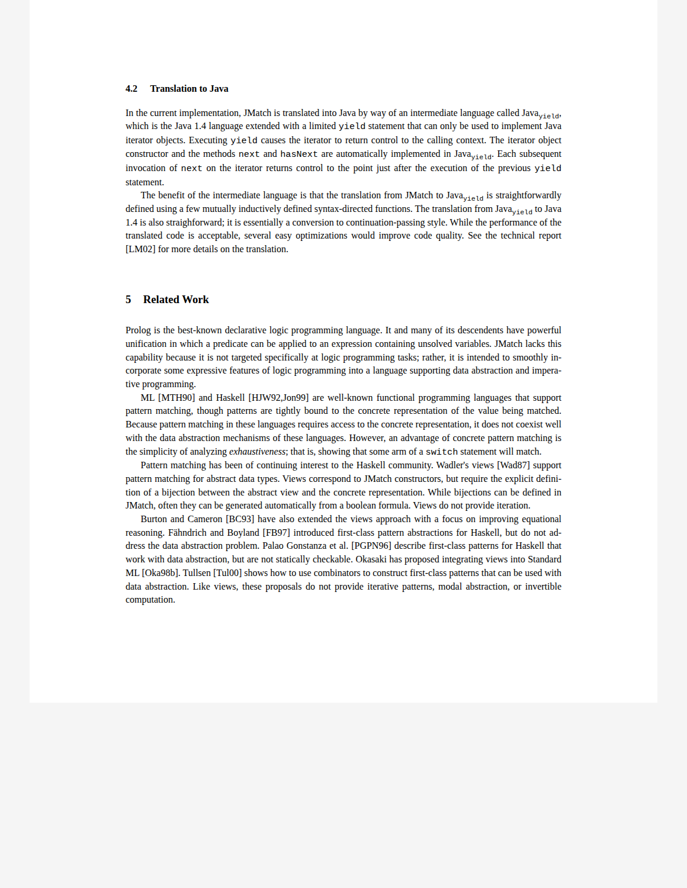4.2 Translation to Java
In the current implementation, JMatch is translated into Java by way of an intermediate language called Javayield, which is the Java 1.4 language extended with a limited yield statement that can only be used to implement Java iterator objects. Executing yield causes the iterator to return control to the calling context. The iterator object constructor and the methods next and hasNext are automatically implemented in Javayield. Each subsequent invocation of next on the iterator returns control to the point just after the execution of the previous yield statement.
The benefit of the intermediate language is that the translation from JMatch to Javayield is straightforwardly defined using a few mutually inductively defined syntax-directed functions. The translation from Javayield to Java 1.4 is also straighforward; it is essentially a conversion to continuation-passing style. While the performance of the translated code is acceptable, several easy optimizations would improve code quality. See the technical report [LM02] for more details on the translation.
5 Related Work
Prolog is the best-known declarative logic programming language. It and many of its descendents have powerful unification in which a predicate can be applied to an expression containing unsolved variables. JMatch lacks this capability because it is not targeted specifically at logic programming tasks; rather, it is intended to smoothly incorporate some expressive features of logic programming into a language supporting data abstraction and imperative programming.
ML [MTH90] and Haskell [HJW92,Jon99] are well-known functional programming languages that support pattern matching, though patterns are tightly bound to the concrete representation of the value being matched. Because pattern matching in these languages requires access to the concrete representation, it does not coexist well with the data abstraction mechanisms of these languages. However, an advantage of concrete pattern matching is the simplicity of analyzing exhaustiveness; that is, showing that some arm of a switch statement will match.
Pattern matching has been of continuing interest to the Haskell community. Wadler's views [Wad87] support pattern matching for abstract data types. Views correspond to JMatch constructors, but require the explicit definition of a bijection between the abstract view and the concrete representation. While bijections can be defined in JMatch, often they can be generated automatically from a boolean formula. Views do not provide iteration.
Burton and Cameron [BC93] have also extended the views approach with a focus on improving equational reasoning. Fähndrich and Boyland [FB97] introduced first-class pattern abstractions for Haskell, but do not address the data abstraction problem. Palao Gonstanza et al. [PGPN96] describe first-class patterns for Haskell that work with data abstraction, but are not statically checkable. Okasaki has proposed integrating views into Standard ML [Oka98b]. Tullsen [Tul00] shows how to use combinators to construct first-class patterns that can be used with data abstraction. Like views, these proposals do not provide iterative patterns, modal abstraction, or invertible computation.